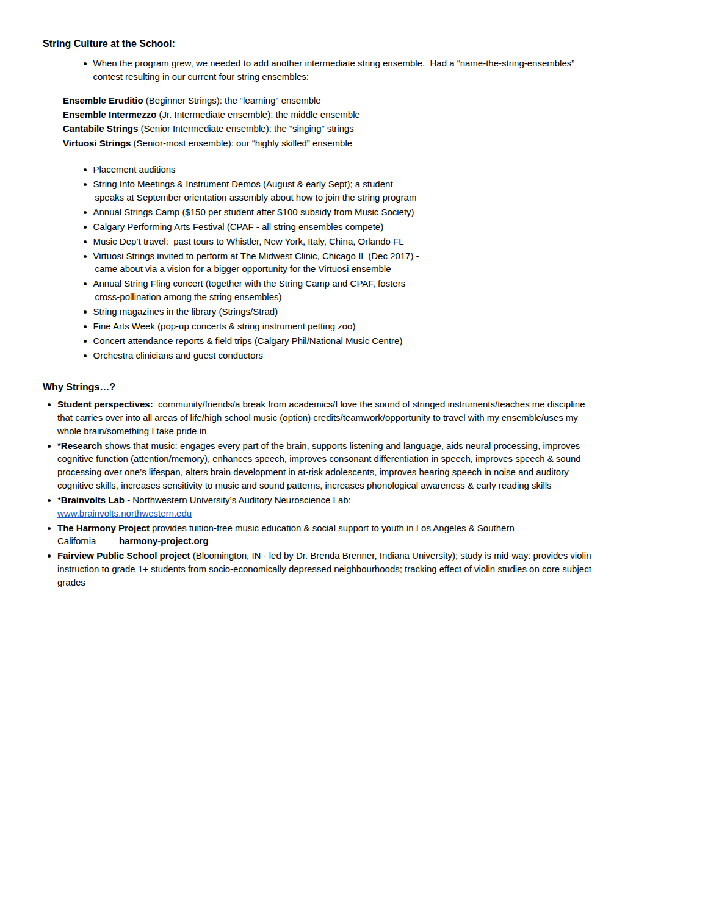String Culture at the School:
When the program grew, we needed to add another intermediate string ensemble. Had a “name-the-string-ensembles” contest resulting in our current four string ensembles:
Ensemble Eruditio (Beginner Strings): the “learning” ensemble
Ensemble Intermezzo (Jr. Intermediate ensemble): the middle ensemble
Cantabile Strings (Senior Intermediate ensemble): the “singing” strings
Virtuosi Strings (Senior-most ensemble): our “highly skilled” ensemble
Placement auditions
String Info Meetings & Instrument Demos (August & early Sept); a student speaks at September orientation assembly about how to join the string program
Annual Strings Camp ($150 per student after $100 subsidy from Music Society)
Calgary Performing Arts Festival (CPAF - all string ensembles compete)
Music Dep’t travel: past tours to Whistler, New York, Italy, China, Orlando FL
Virtuosi Strings invited to perform at The Midwest Clinic, Chicago IL (Dec 2017) - came about via a vision for a bigger opportunity for the Virtuosi ensemble
Annual String Fling concert (together with the String Camp and CPAF, fosters cross-pollination among the string ensembles)
String magazines in the library (Strings/Strad)
Fine Arts Week (pop-up concerts & string instrument petting zoo)
Concert attendance reports & field trips (Calgary Phil/National Music Centre)
Orchestra clinicians and guest conductors
Why Strings…?
Student perspectives: community/friends/a break from academics/I love the sound of stringed instruments/teaches me discipline that carries over into all areas of life/high school music (option) credits/teamwork/opportunity to travel with my ensemble/uses my whole brain/something I take pride in
*Research shows that music: engages every part of the brain, supports listening and language, aids neural processing, improves cognitive function (attention/memory), enhances speech, improves consonant differentiation in speech, improves speech & sound processing over one’s lifespan, alters brain development in at-risk adolescents, improves hearing speech in noise and auditory cognitive skills, increases sensitivity to music and sound patterns, increases phonological awareness & early reading skills
*Brainvolts Lab - Northwestern University’s Auditory Neuroscience Lab:
www.brainvolts.northwestern.edu
The Harmony Project provides tuition-free music education & social support to youth in Los Angeles & Southern California harmony-project.org
Fairview Public School project (Bloomington, IN - led by Dr. Brenda Brenner, Indiana University); study is mid-way: provides violin instruction to grade 1+ students from socio-economically depressed neighbourhoods; tracking effect of violin studies on core subject grades